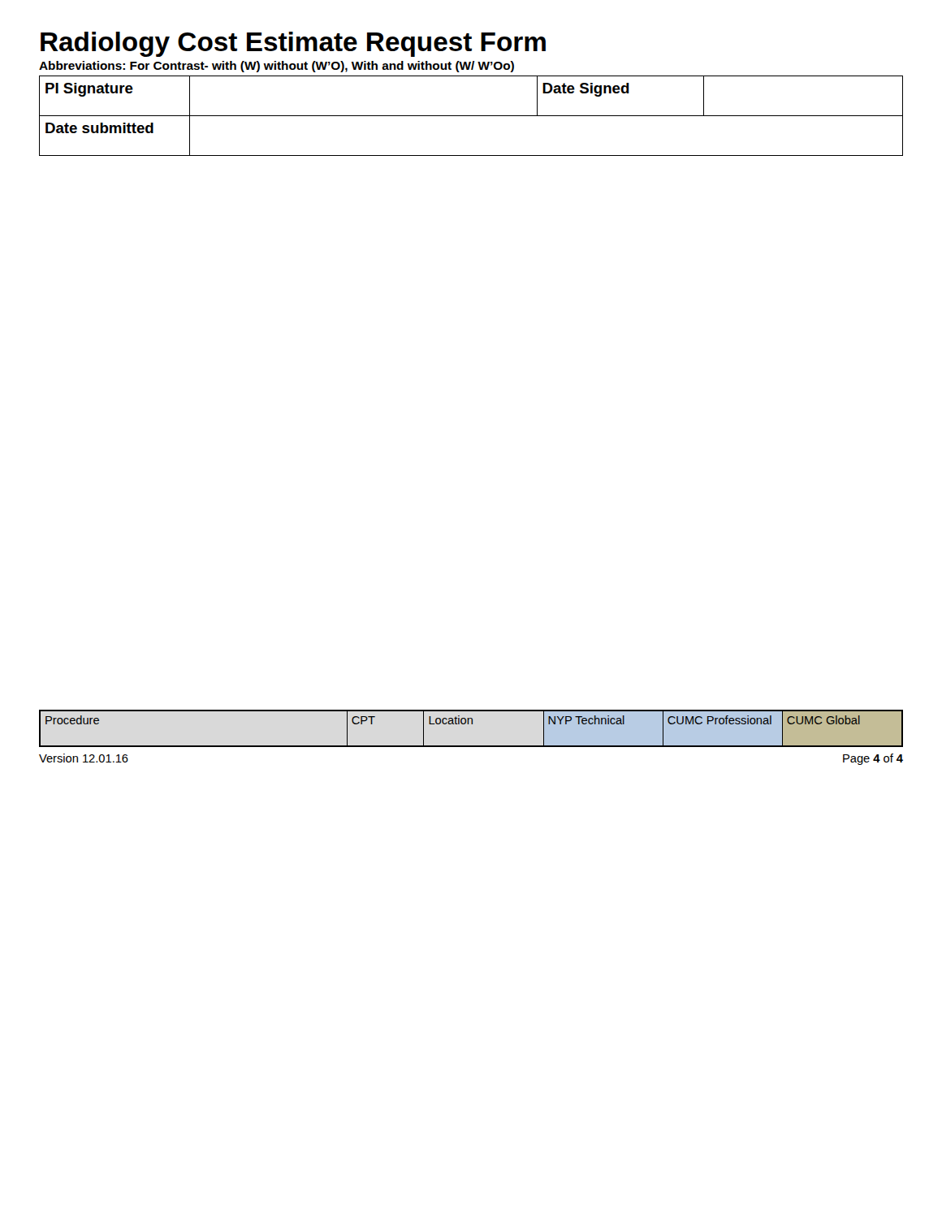Radiology Cost Estimate Request Form
Abbreviations: For Contrast- with (W) without (W’O), With and without (W/ W’Oo)
| PI Signature | | Date Signed | |
| Date submitted | |
| Procedure | CPT | Location | NYP Technical | CUMC Professional | CUMC Global |
| --- | --- | --- | --- | --- | --- |
Version 12.01.16
Page 4 of 4